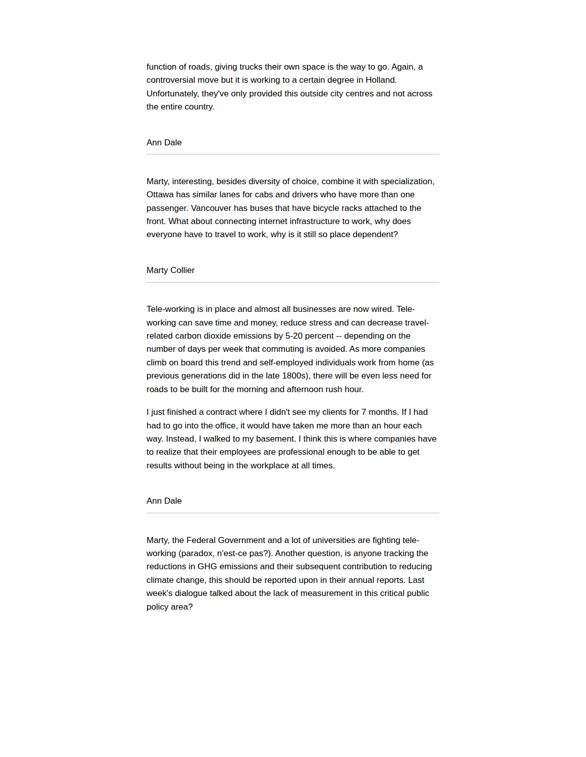function of roads, giving trucks their own space is the way to go. Again, a controversial move but it is working to a certain degree in Holland. Unfortunately, they've only provided this outside city centres and not across the entire country.
Ann Dale
Marty, interesting, besides diversity of choice, combine it with specialization, Ottawa has similar lanes for cabs and drivers who have more than one passenger. Vancouver has buses that have bicycle racks attached to the front. What about connecting internet infrastructure to work, why does everyone have to travel to work, why is it still so place dependent?
Marty Collier
Tele-working is in place and almost all businesses are now wired. Tele-working can save time and money, reduce stress and can decrease travel-related carbon dioxide emissions by 5-20 percent -- depending on the number of days per week that commuting is avoided. As more companies climb on board this trend and self-employed individuals work from home (as previous generations did in the late 1800s), there will be even less need for roads to be built for the morning and afternoon rush hour.
I just finished a contract where I didn't see my clients for 7 months. If I had had to go into the office, it would have taken me more than an hour each way. Instead, I walked to my basement. I think this is where companies have to realize that their employees are professional enough to be able to get results without being in the workplace at all times.
Ann Dale
Marty, the Federal Government and a lot of universities are fighting tele-working (paradox, n'est-ce pas?). Another question, is anyone tracking the reductions in GHG emissions and their subsequent contribution to reducing climate change, this should be reported upon in their annual reports. Last week's dialogue talked about the lack of measurement in this critical public policy area?